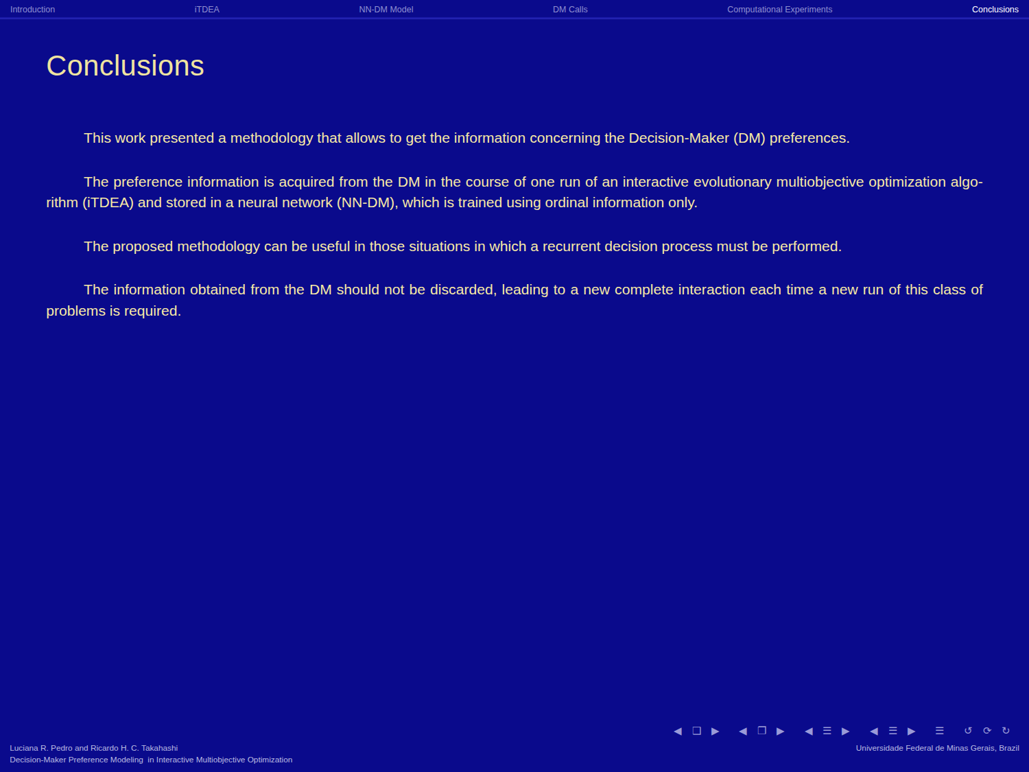Introduction iTDEA NN-DM Model DM Calls Computational Experiments Conclusions
Conclusions
This work presented a methodology that allows to get the information concerning the Decision-Maker (DM) preferences.
The preference information is acquired from the DM in the course of one run of an interactive evolutionary multiobjective optimization algorithm (iTDEA) and stored in a neural network (NN-DM), which is trained using ordinal information only.
The proposed methodology can be useful in those situations in which a recurrent decision process must be performed.
The information obtained from the DM should not be discarded, leading to a new complete interaction each time a new run of this class of problems is required.
◀ ❑ ▶ ◀ ❐ ▶ ◀ ☰ ▶ ◀ ☰ ▶ ☰ ↺ ⟳ ↻
Luciana R. Pedro and Ricardo H. C. Takahashi Universidade Federal de Minas Gerais, Brazil
Decision-Maker Preference Modeling in Interactive Multiobjective Optimization